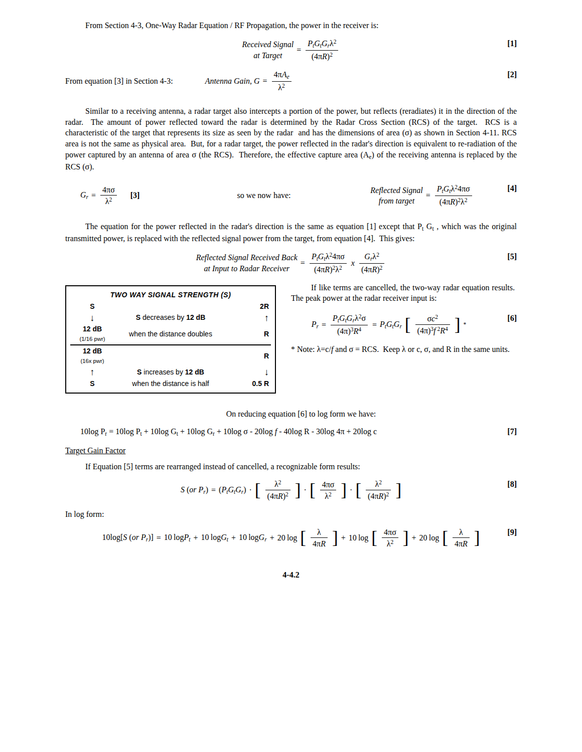From Section 4-3, One-Way Radar Equation / RF Propagation, the power in the receiver is:
[1]
Received Signal
at Target = PtGtGrλ2 (4πR)2
[2]
From equation [3] in Section 4-3: Antenna Gain, G = 4πAe λ2
Similar to a receiving antenna, a radar target also intercepts a portion of the power, but reflects (reradiates) it in the direction of the radar. The amount of power reflected toward the radar is determined by the Radar Cross Section (RCS) of the target. RCS is a characteristic of the target that represents its size as seen by the radar and has the dimensions of area (σ) as shown in Section 4-11. RCS area is not the same as physical area. But, for a radar target, the power reflected in the radar's direction is equivalent to re-radiation of the power captured by an antenna of area σ (the RCS). Therefore, the effective capture area (Ae) of the receiving antenna is replaced by the RCS (σ).
[4]
| G r = 4πσ λ 2 [3] | so we now have: | Reflected Signal from target = P t G t λ 2 4πσ (4π R ) 2 λ 2 |
The equation for the power reflected in the radar's direction is the same as equation [1] except that Pt Gt , which was the original transmitted power, is replaced with the reflected signal power from the target, from equation [4]. This gives:
[5]
Reflected Signal Received Back
at Input to Radar Receiver = PtGtλ24πσ (4πR)2λ2 x Grλ2 (4πR)2
| TWO WAY SIGNAL STRENGTH (S) |
| S | | 2R |
| ↓ | S decreases by 12 dB | ↑ |
| 12 dB (1/16 pwr) | when the distance doubles | R |
| 12 dB (16x pwr) | | R |
| ↑ | S increases by 12 dB | ↓ |
| S | when the distance is half | 0.5 R |
If like terms are cancelled, the two-way radar equation results. The peak power at the radar receiver input is:
[6]
Pr = PtGtGrλ2σ (4π)3R4 = PtGtGr [ σc2 (4π)3f 2R4 ]*
* Note: λ=c/f and σ = RCS. Keep λ or c, σ, and R in the same units.
On reducing equation [6] to log form we have:
[7]
10log Pr = 10log Pt + 10log Gt + 10log Gr + 10log σ - 20log f - 40log R - 30log 4π + 20log c
Target Gain Factor
If Equation [5] terms are rearranged instead of cancelled, a recognizable form results:
[8]
S (or Pr) = (PtGtGr) · [ λ2 (4πR)2 ] · [ 4πσ λ2 ] · [ λ2 (4πR)2 ]
In log form:
[9]
10log[S (or Pr)] = 10 logPt + 10 logGt + 10 logGr + 20 log [ λ 4πR ] + 10 log [ 4πσ λ2 ] + 20 log [ λ 4πR ]
4-4.2